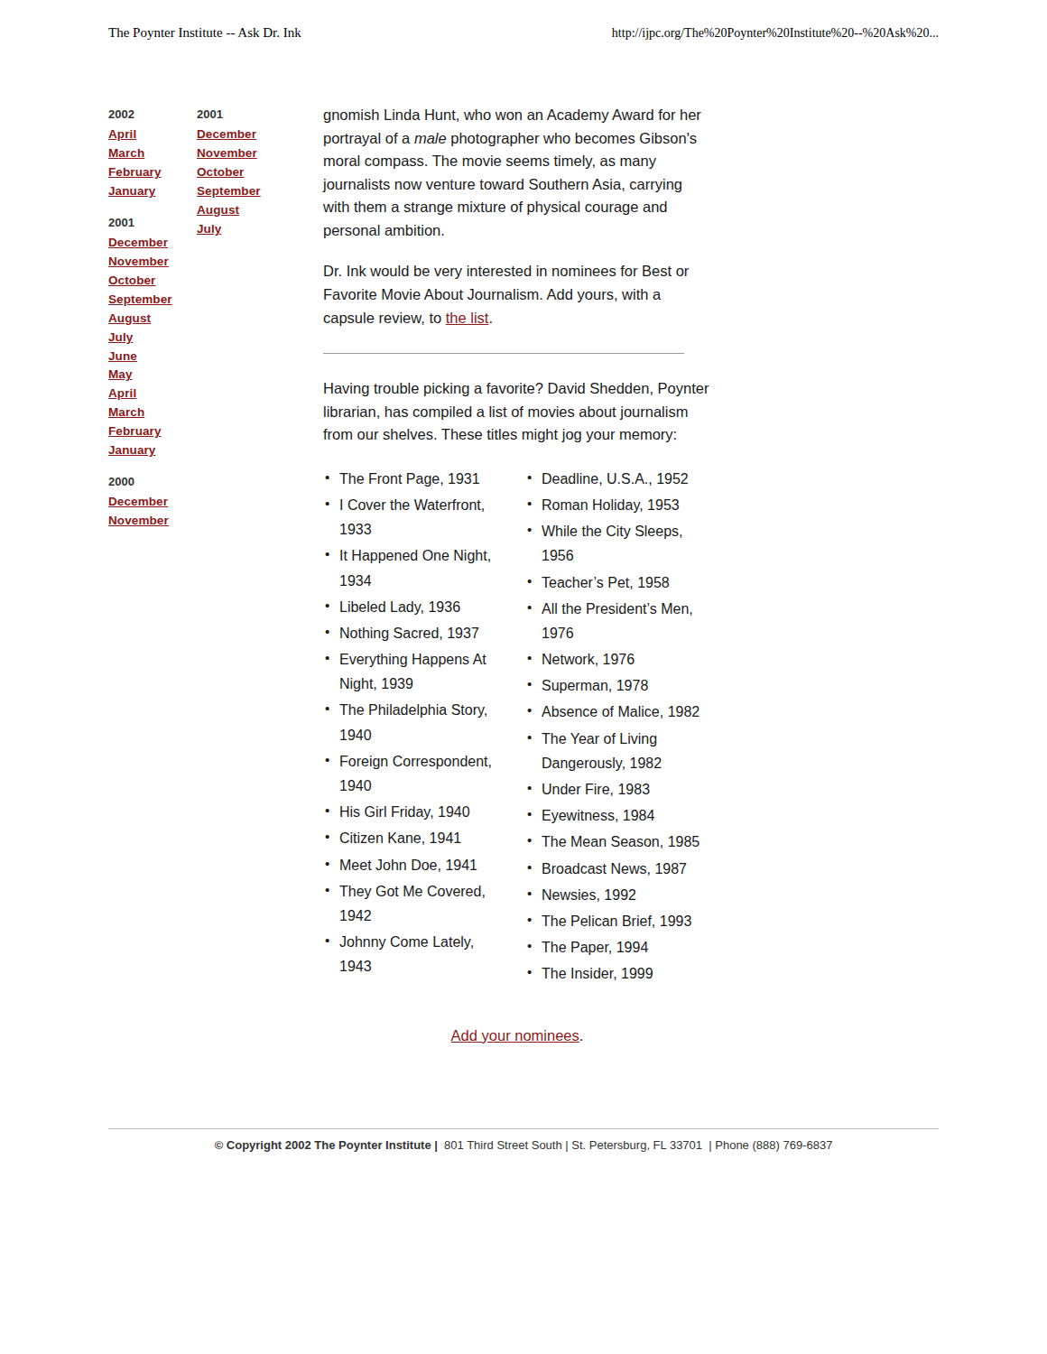The Poynter Institute -- Ask Dr. Ink
http://ijpc.org/The%20Poynter%20Institute%20--%20Ask%20...
2002
April March February January
2001
December November October September August July June May April March February January
2000
December November
2001
December November October September August July
gnomish Linda Hunt, who won an Academy Award for her portrayal of a male photographer who becomes Gibson's moral compass. The movie seems timely, as many journalists now venture toward Southern Asia, carrying with them a strange mixture of physical courage and personal ambition.
Dr. Ink would be very interested in nominees for Best or Favorite Movie About Journalism. Add yours, with a capsule review, to the list.
Having trouble picking a favorite? David Shedden, Poynter librarian, has compiled a list of movies about journalism from our shelves. These titles might jog your memory:
The Front Page, 1931
I Cover the Waterfront, 1933
It Happened One Night, 1934
Libeled Lady, 1936
Nothing Sacred, 1937
Everything Happens At Night, 1939
The Philadelphia Story, 1940
Foreign Correspondent, 1940
His Girl Friday, 1940
Citizen Kane, 1941
Meet John Doe, 1941
They Got Me Covered, 1942
Johnny Come Lately, 1943
Deadline, U.S.A., 1952
Roman Holiday, 1953
While the City Sleeps, 1956
Teacher’s Pet, 1958
All the President’s Men, 1976
Network, 1976
Superman, 1978
Absence of Malice, 1982
The Year of Living Dangerously, 1982
Under Fire, 1983
Eyewitness, 1984
The Mean Season, 1985
Broadcast News, 1987
Newsies, 1992
The Pelican Brief, 1993
The Paper, 1994
The Insider, 1999
Add your nominees.
© Copyright 2002 The Poynter Institute | 801 Third Street South | St. Petersburg, FL 33701 | Phone (888) 769-6837